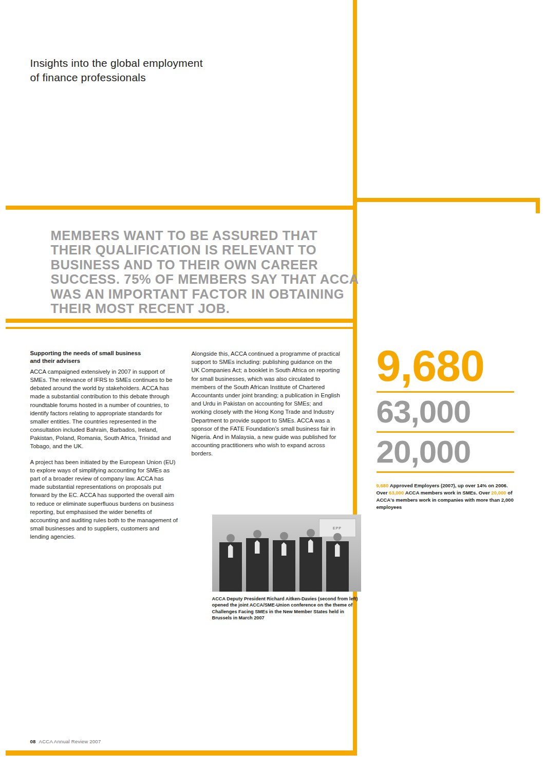Insights into the global employment
of finance professionals
Members want to be assured that their qualification is relevant to business and to their own career success. 75% of members say that ACCA was an important factor in obtaining their most recent job.
Supporting the needs of small business
and their advisers
ACCA campaigned extensively in 2007 in support of SMEs. The relevance of IFRS to SMEs continues to be debated around the world by stakeholders. ACCA has made a substantial contribution to this debate through roundtable forums hosted in a number of countries, to identify factors relating to appropriate standards for smaller entities. The countries represented in the consultation included Bahrain, Barbados, Ireland, Pakistan, Poland, Romania, South Africa, Trinidad and Tobago, and the UK.
A project has been initiated by the European Union (EU) to explore ways of simplifying accounting for SMEs as part of a broader review of company law. ACCA has made substantial representations on proposals put forward by the EC. ACCA has supported the overall aim to reduce or eliminate superfluous burdens on business reporting, but emphasised the wider benefits of accounting and auditing rules both to the management of small businesses and to suppliers, customers and lending agencies.
Alongside this, ACCA continued a programme of practical support to SMEs including: publishing guidance on the UK Companies Act; a booklet in South Africa on reporting for small businesses, which was also circulated to members of the South African Institute of Chartered Accountants under joint branding; a publication in English and Urdu in Pakistan on accounting for SMEs; and working closely with the Hong Kong Trade and Industry Department to provide support to SMEs. ACCA was a sponsor of the FATE Foundation's small business fair in Nigeria. And in Malaysia, a new guide was published for accounting practitioners who wish to expand across borders.
EPP
ACCA Deputy President Richard Aitken-Davies (second from left) opened the joint ACCA/SME-Union conference on the theme of Challenges Facing SMEs in the New Member States held in Brussels in March 2007
9,680
63,000
20,000
9,680 Approved Employers (2007), up over 14% on 2006. Over 63,000 ACCA members work in SMEs. Over 20,000 of ACCA's members work in companies with more than 2,000 employees
08 ACCA Annual Review 2007